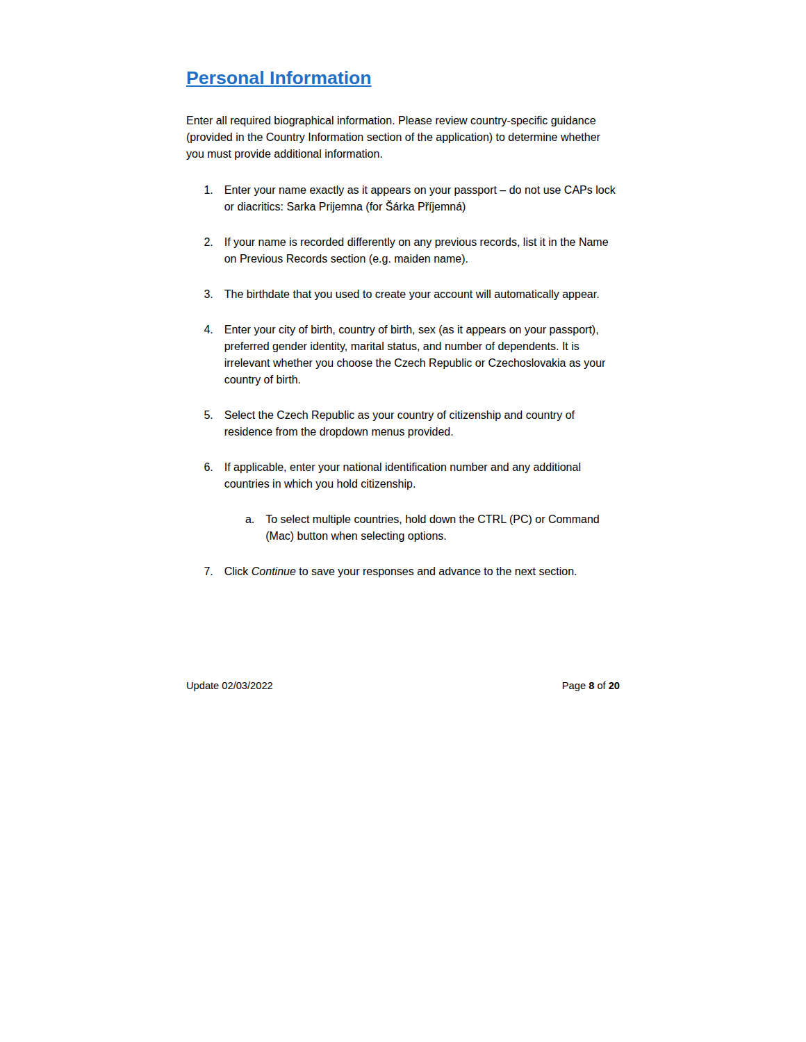Personal Information
Enter all required biographical information. Please review country-specific guidance (provided in the Country Information section of the application) to determine whether you must provide additional information.
Enter your name exactly as it appears on your passport – do not use CAPs lock or diacritics: Sarka Prijemna (for Šárka Příjemná)
If your name is recorded differently on any previous records, list it in the Name on Previous Records section (e.g. maiden name).
The birthdate that you used to create your account will automatically appear.
Enter your city of birth, country of birth, sex (as it appears on your passport), preferred gender identity, marital status, and number of dependents. It is irrelevant whether you choose the Czech Republic or Czechoslovakia as your country of birth.
Select the Czech Republic as your country of citizenship and country of residence from the dropdown menus provided.
If applicable, enter your national identification number and any additional countries in which you hold citizenship.
To select multiple countries, hold down the CTRL (PC) or Command (Mac) button when selecting options.
Click Continue to save your responses and advance to the next section.
Update 02/03/2022
Page 8 of 20